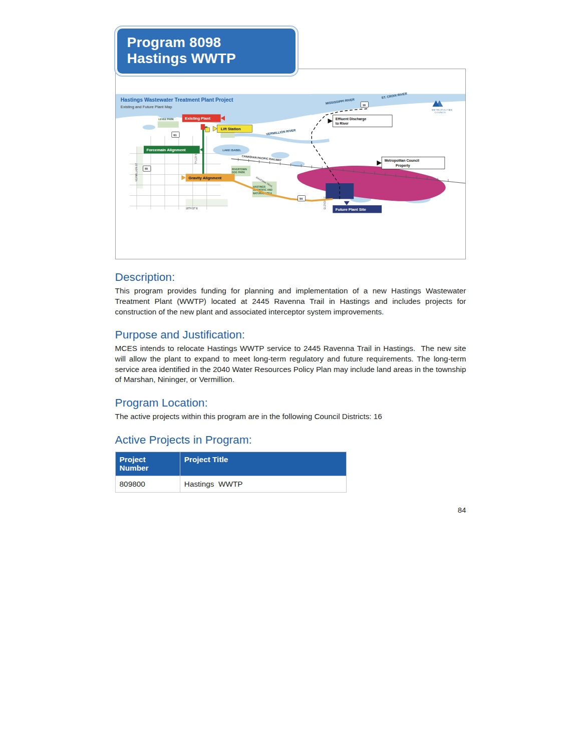Program 8098
Hastings WWTP
MISSISSIPPI RIVER ST. CROIX RIVER VERMILLION RIVER LAKE ISABEL LEVEE PARK RIVERTOWN DOG PARK HASTINGS SCIENTIFIC AND NATURAL AREA CANADIAN PACIFIC RAILWAY TYLER ST VERMILLION ST 18TH ST E GLENDALE RAVENNA TRAIL 61 55 54 10 Existing Plant Lift Station Forcemain Alignment Gravity Alignment Effluent Discharge to River Metropolitan Council Property Future Plant Site Hastings Wastewater Treatment Plant Project Existing and Future Plant Map METROPOLITAN COUNCIL
Description:
This program provides funding for planning and implementation of a new Hastings Wastewater Treatment Plant (WWTP) located at 2445 Ravenna Trail in Hastings and includes projects for construction of the new plant and associated interceptor system improvements.
Purpose and Justification:
MCES intends to relocate Hastings WWTP service to 2445 Ravenna Trail in Hastings. The new site will allow the plant to expand to meet long-term regulatory and future requirements. The long-term service area identified in the 2040 Water Resources Policy Plan may include land areas in the township of Marshan, Nininger, or Vermillion.
Program Location:
The active projects within this program are in the following Council Districts: 16
Active Projects in Program:
| Project Number | Project Title |
| --- | --- |
| 809800 | Hastings WWTP |
84